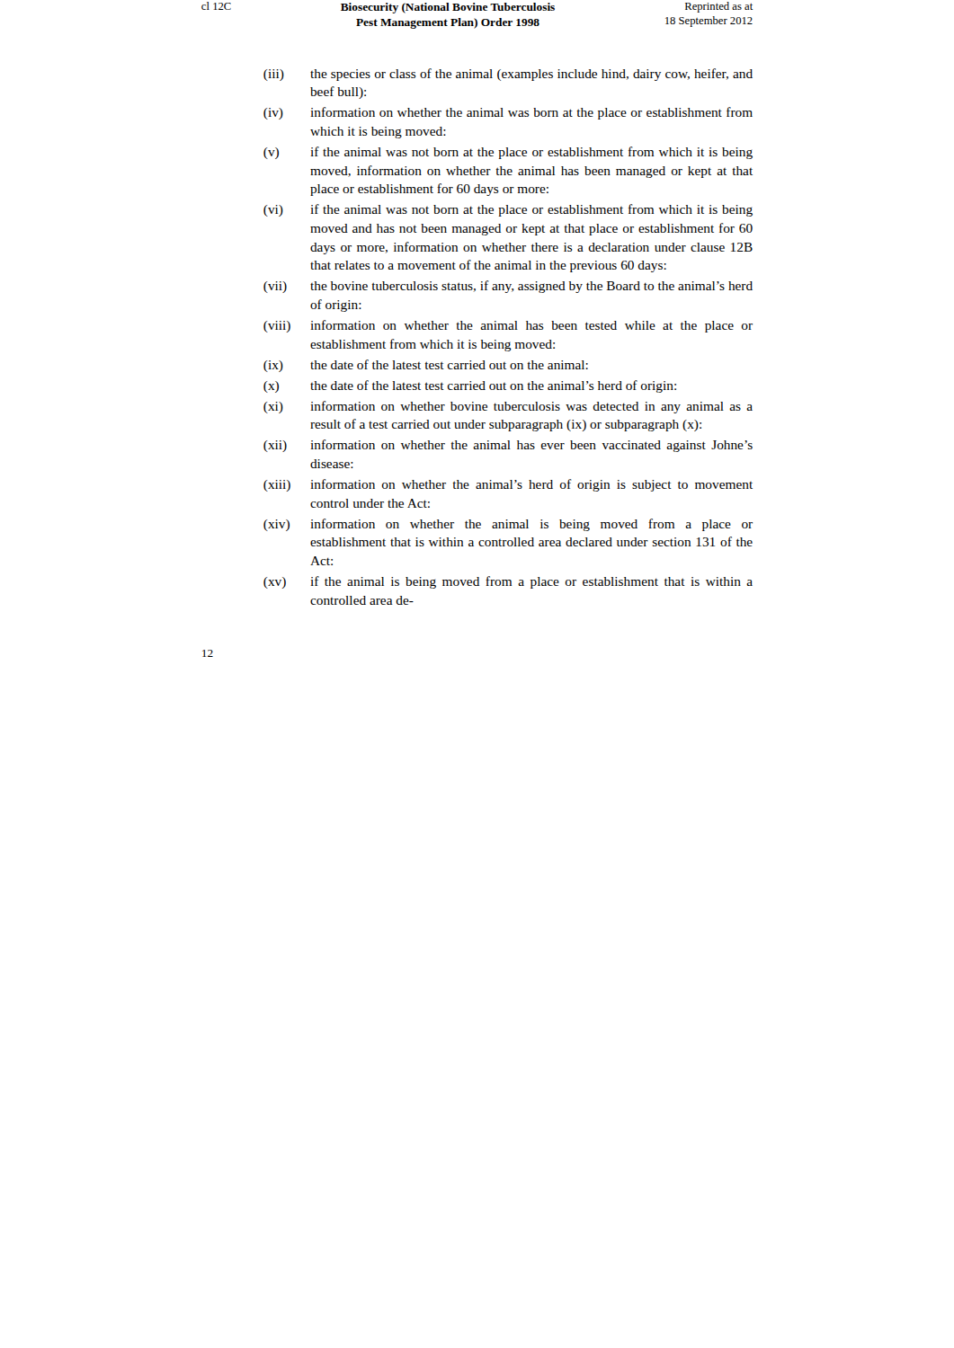cl 12C
Biosecurity (National Bovine Tuberculosis
Pest Management Plan) Order 1998
Reprinted as at
18 September 2012
(iii) the species or class of the animal (examples include hind, dairy cow, heifer, and beef bull):
(iv) information on whether the animal was born at the place or establishment from which it is being moved:
(v) if the animal was not born at the place or establishment from which it is being moved, information on whether the animal has been managed or kept at that place or establishment for 60 days or more:
(vi) if the animal was not born at the place or establishment from which it is being moved and has not been managed or kept at that place or establishment for 60 days or more, information on whether there is a declaration under clause 12B that relates to a movement of the animal in the previous 60 days:
(vii) the bovine tuberculosis status, if any, assigned by the Board to the animal’s herd of origin:
(viii) information on whether the animal has been tested while at the place or establishment from which it is being moved:
(ix) the date of the latest test carried out on the animal:
(x) the date of the latest test carried out on the animal’s herd of origin:
(xi) information on whether bovine tuberculosis was detected in any animal as a result of a test carried out under subparagraph (ix) or subparagraph (x):
(xii) information on whether the animal has ever been vaccinated against Johne’s disease:
(xiii) information on whether the animal’s herd of origin is subject to movement control under the Act:
(xiv) information on whether the animal is being moved from a place or establishment that is within a controlled area declared under section 131 of the Act:
(xv) if the animal is being moved from a place or establishment that is within a controlled area de-
12